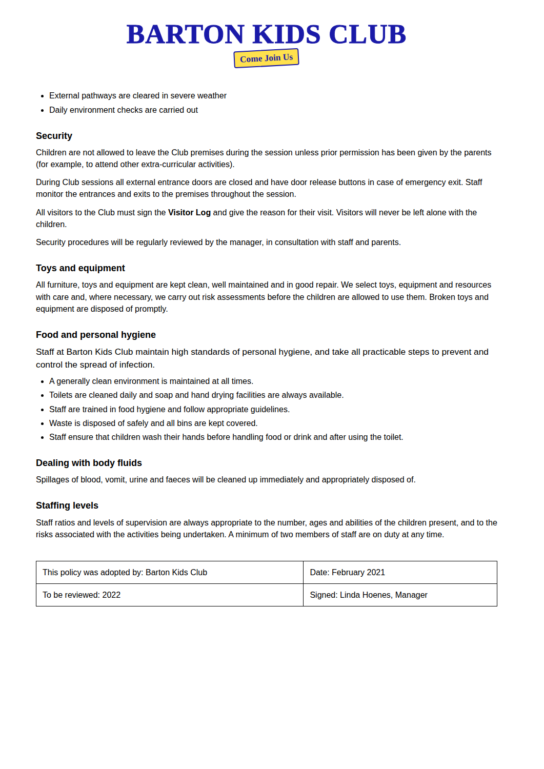BARTON KIDS CLUB
Come Join Us
External pathways are cleared in severe weather
Daily environment checks are carried out
Security
Children are not allowed to leave the Club premises during the session unless prior permission has been given by the parents (for example, to attend other extra-curricular activities).
During Club sessions all external entrance doors are closed and have door release buttons in case of emergency exit. Staff monitor the entrances and exits to the premises throughout the session.
All visitors to the Club must sign the Visitor Log and give the reason for their visit. Visitors will never be left alone with the children.
Security procedures will be regularly reviewed by the manager, in consultation with staff and parents.
Toys and equipment
All furniture, toys and equipment are kept clean, well maintained and in good repair. We select toys, equipment and resources with care and, where necessary, we carry out risk assessments before the children are allowed to use them. Broken toys and equipment are disposed of promptly.
Food and personal hygiene
Staff at Barton Kids Club maintain high standards of personal hygiene, and take all practicable steps to prevent and control the spread of infection.
A generally clean environment is maintained at all times.
Toilets are cleaned daily and soap and hand drying facilities are always available.
Staff are trained in food hygiene and follow appropriate guidelines.
Waste is disposed of safely and all bins are kept covered.
Staff ensure that children wash their hands before handling food or drink and after using the toilet.
Dealing with body fluids
Spillages of blood, vomit, urine and faeces will be cleaned up immediately and appropriately disposed of.
Staffing levels
Staff ratios and levels of supervision are always appropriate to the number, ages and abilities of the children present, and to the risks associated with the activities being undertaken. A minimum of two members of staff are on duty at any time.
| This policy was adopted by: Barton Kids Club | Date: February 2021 |
| To be reviewed: 2022 | Signed: Linda Hoenes, Manager |